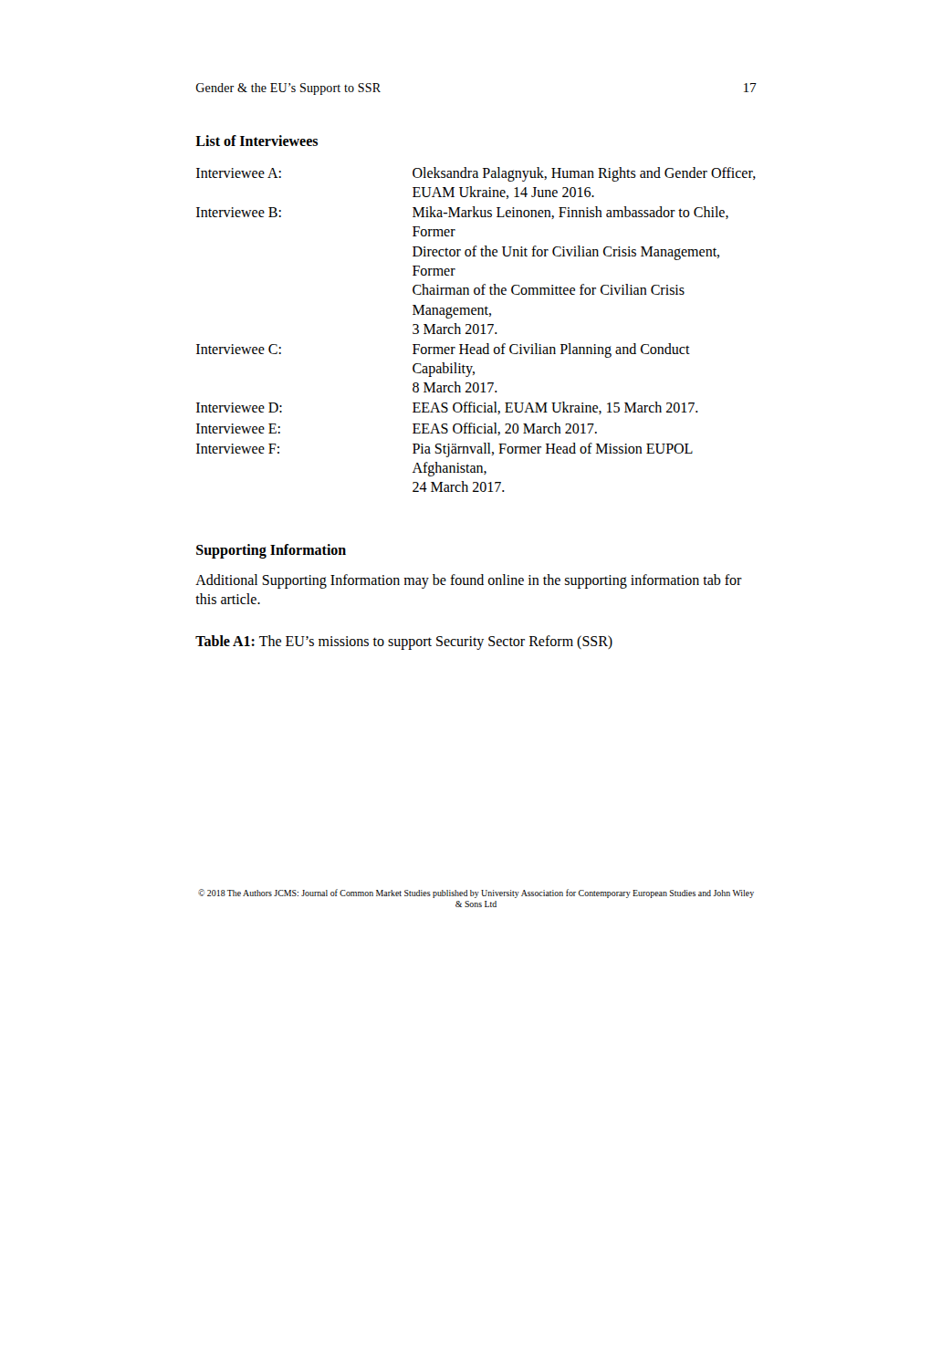Gender & the EU’s Support to SSR 17
List of Interviewees
| Interviewee A: | Oleksandra Palagnyuk, Human Rights and Gender Officer, EUAM Ukraine, 14 June 2016. |
| Interviewee B: | Mika-Markus Leinonen, Finnish ambassador to Chile, Former Director of the Unit for Civilian Crisis Management, Former Chairman of the Committee for Civilian Crisis Management, 3 March 2017. |
| Interviewee C: | Former Head of Civilian Planning and Conduct Capability, 8 March 2017. |
| Interviewee D: | EEAS Official, EUAM Ukraine, 15 March 2017. |
| Interviewee E: | EEAS Official, 20 March 2017. |
| Interviewee F: | Pia Stjärnvall, Former Head of Mission EUPOL Afghanistan, 24 March 2017. |
Supporting Information
Additional Supporting Information may be found online in the supporting information tab for this article.
Table A1: The EU’s missions to support Security Sector Reform (SSR)
© 2018 The Authors JCMS: Journal of Common Market Studies published by University Association for Contemporary European Studies and John Wiley & Sons Ltd